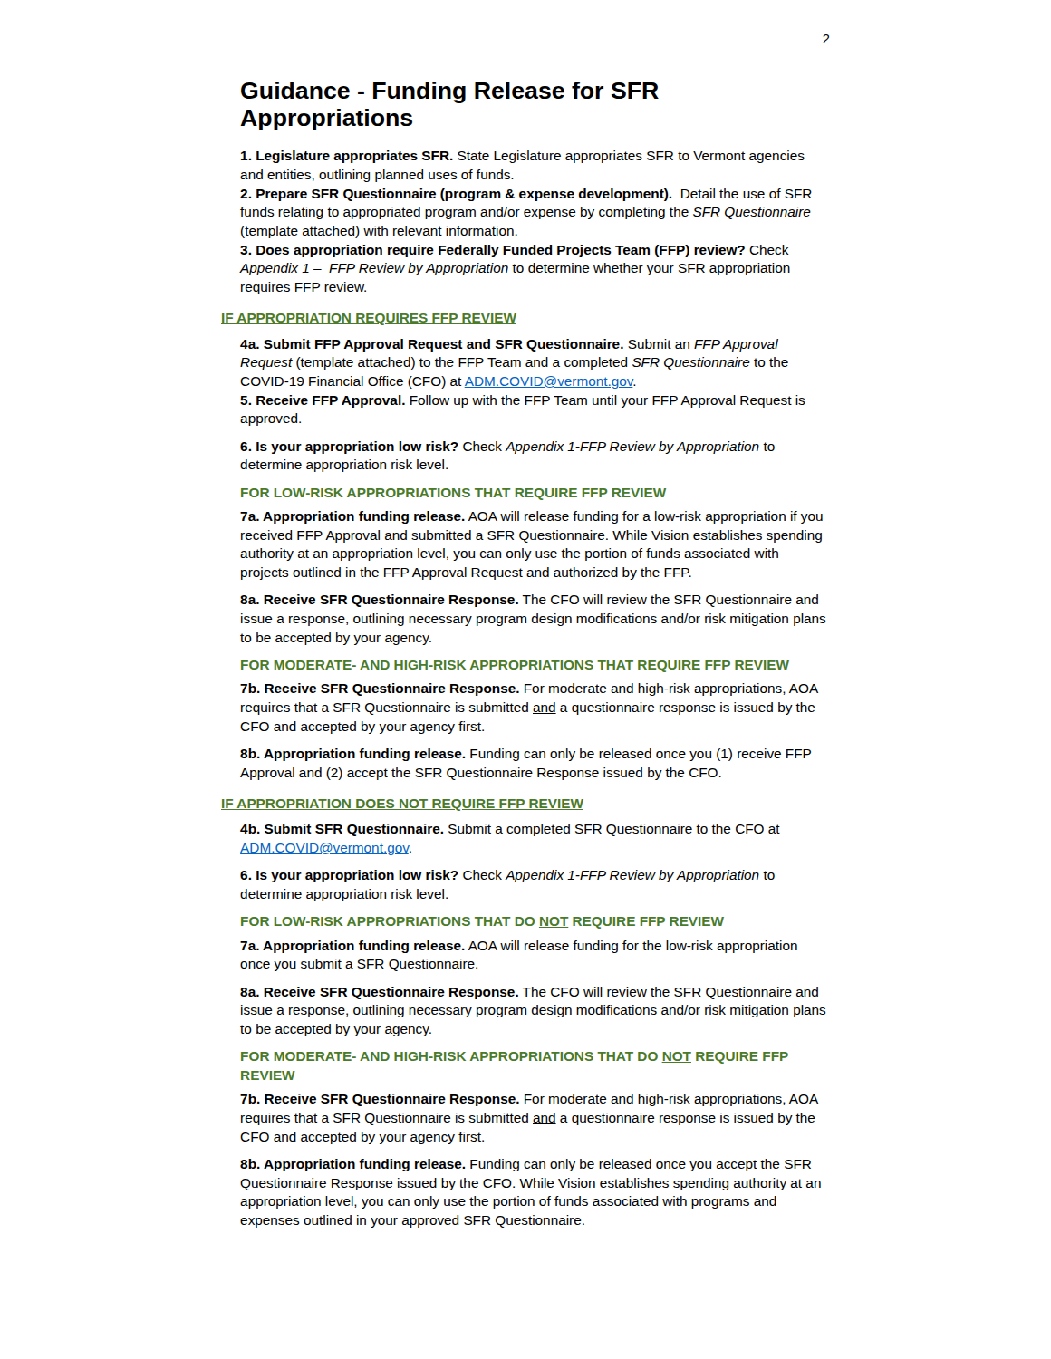2
Guidance - Funding Release for SFR Appropriations
1. Legislature appropriates SFR. State Legislature appropriates SFR to Vermont agencies and entities, outlining planned uses of funds.
2. Prepare SFR Questionnaire (program & expense development). Detail the use of SFR funds relating to appropriated program and/or expense by completing the SFR Questionnaire (template attached) with relevant information.
3. Does appropriation require Federally Funded Projects Team (FFP) review? Check Appendix 1 – FFP Review by Appropriation to determine whether your SFR appropriation requires FFP review.
IF APPROPRIATION REQUIRES FFP REVIEW
4a. Submit FFP Approval Request and SFR Questionnaire. Submit an FFP Approval Request (template attached) to the FFP Team and a completed SFR Questionnaire to the COVID-19 Financial Office (CFO) at ADM.COVID@vermont.gov.
5. Receive FFP Approval. Follow up with the FFP Team until your FFP Approval Request is approved.
6. Is your appropriation low risk? Check Appendix 1-FFP Review by Appropriation to determine appropriation risk level.
FOR LOW-RISK APPROPRIATIONS THAT REQUIRE FFP REVIEW
7a. Appropriation funding release. AOA will release funding for a low-risk appropriation if you received FFP Approval and submitted a SFR Questionnaire. While Vision establishes spending authority at an appropriation level, you can only use the portion of funds associated with projects outlined in the FFP Approval Request and authorized by the FFP.
8a. Receive SFR Questionnaire Response. The CFO will review the SFR Questionnaire and issue a response, outlining necessary program design modifications and/or risk mitigation plans to be accepted by your agency.
FOR MODERATE- AND HIGH-RISK APPROPRIATIONS THAT REQUIRE FFP REVIEW
7b. Receive SFR Questionnaire Response. For moderate and high-risk appropriations, AOA requires that a SFR Questionnaire is submitted and a questionnaire response is issued by the CFO and accepted by your agency first.
8b. Appropriation funding release. Funding can only be released once you (1) receive FFP Approval and (2) accept the SFR Questionnaire Response issued by the CFO.
IF APPROPRIATION DOES NOT REQUIRE FFP REVIEW
4b. Submit SFR Questionnaire. Submit a completed SFR Questionnaire to the CFO at ADM.COVID@vermont.gov.
6. Is your appropriation low risk? Check Appendix 1-FFP Review by Appropriation to determine appropriation risk level.
FOR LOW-RISK APPROPRIATIONS THAT DO NOT REQUIRE FFP REVIEW
7a. Appropriation funding release. AOA will release funding for the low-risk appropriation once you submit a SFR Questionnaire.
8a. Receive SFR Questionnaire Response. The CFO will review the SFR Questionnaire and issue a response, outlining necessary program design modifications and/or risk mitigation plans to be accepted by your agency.
FOR MODERATE- AND HIGH-RISK APPROPRIATIONS THAT DO NOT REQUIRE FFP REVIEW
7b. Receive SFR Questionnaire Response. For moderate and high-risk appropriations, AOA requires that a SFR Questionnaire is submitted and a questionnaire response is issued by the CFO and accepted by your agency first.
8b. Appropriation funding release. Funding can only be released once you accept the SFR Questionnaire Response issued by the CFO. While Vision establishes spending authority at an appropriation level, you can only use the portion of funds associated with programs and expenses outlined in your approved SFR Questionnaire.